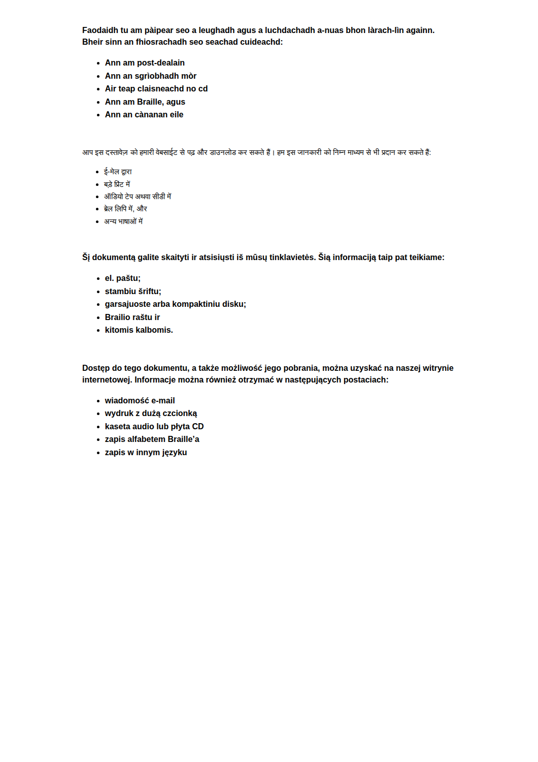Faodaidh tu am pàipear seo a leughadh agus a luchdachadh a-nuas bhon làrach-lìn againn. Bheir sinn an fhiosrachadh seo seachad cuideachd:
Ann am post-dealain
Ann an sgrìobhadh mòr
Air teap claisneachd no cd
Ann am Braille, agus
Ann an cànanan eile
आप इस दस्तावेज़ को हमारी वेबसाईट से पढ़ और डाउनलोड कर सकते हैं। हम इस जानकारी को निम्न माध्यम से भी प्रदान कर सकते हैं:
ई-मेल द्वारा
बड़े प्रिंट में
ऑडियो टेप अथवा सीडी में
ब्रेल लिपि में, और
अन्य भाषाओं में
Šį dokumentą galite skaityti ir atsisiųsti iš mūsų tinklavietės. Šią informaciją taip pat teikiame:
el. paštu;
stambiu šriftu;
garsajuoste arba kompaktiniu disku;
Brailio raštu ir
kitomis kalbomis.
Dostęp do tego dokumentu, a także możliwość jego pobrania, można uzyskać na naszej witrynie internetowej. Informacje można również otrzymać w następujących postaciach:
wiadomość e-mail
wydruk z dużą czcionką
kaseta audio lub płyta CD
zapis alfabetem Braille’a
zapis w innym języku